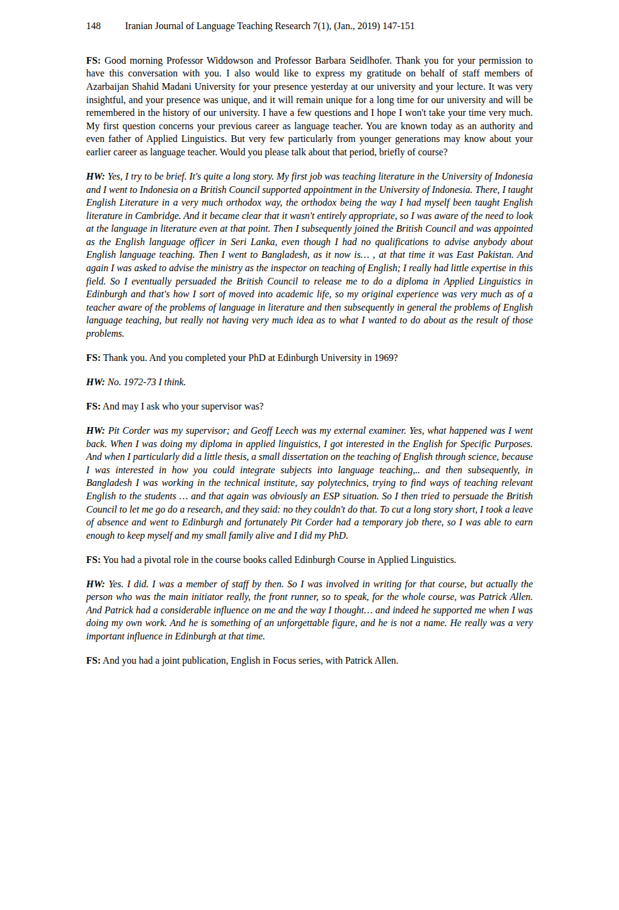148 Iranian Journal of Language Teaching Research 7(1), (Jan., 2019) 147-151
FS: Good morning Professor Widdowson and Professor Barbara Seidlhofer. Thank you for your permission to have this conversation with you. I also would like to express my gratitude on behalf of staff members of Azarbaijan Shahid Madani University for your presence yesterday at our university and your lecture. It was very insightful, and your presence was unique, and it will remain unique for a long time for our university and will be remembered in the history of our university. I have a few questions and I hope I won't take your time very much. My first question concerns your previous career as language teacher. You are known today as an authority and even father of Applied Linguistics. But very few particularly from younger generations may know about your earlier career as language teacher. Would you please talk about that period, briefly of course?
HW: Yes, I try to be brief. It's quite a long story. My first job was teaching literature in the University of Indonesia and I went to Indonesia on a British Council supported appointment in the University of Indonesia. There, I taught English Literature in a very much orthodox way, the orthodox being the way I had myself been taught English literature in Cambridge. And it became clear that it wasn't entirely appropriate, so I was aware of the need to look at the language in literature even at that point. Then I subsequently joined the British Council and was appointed as the English language officer in Seri Lanka, even though I had no qualifications to advise anybody about English language teaching. Then I went to Bangladesh, as it now is… , at that time it was East Pakistan. And again I was asked to advise the ministry as the inspector on teaching of English; I really had little expertise in this field. So I eventually persuaded the British Council to release me to do a diploma in Applied Linguistics in Edinburgh and that's how I sort of moved into academic life, so my original experience was very much as of a teacher aware of the problems of language in literature and then subsequently in general the problems of English language teaching, but really not having very much idea as to what I wanted to do about as the result of those problems.
FS: Thank you. And you completed your PhD at Edinburgh University in 1969?
HW: No. 1972-73 I think.
FS: And may I ask who your supervisor was?
HW: Pit Corder was my supervisor; and Geoff Leech was my external examiner. Yes, what happened was I went back. When I was doing my diploma in applied linguistics, I got interested in the English for Specific Purposes. And when I particularly did a little thesis, a small dissertation on the teaching of English through science, because I was interested in how you could integrate subjects into language teaching,.. and then subsequently, in Bangladesh I was working in the technical institute, say polytechnics, trying to find ways of teaching relevant English to the students … and that again was obviously an ESP situation. So I then tried to persuade the British Council to let me go do a research, and they said: no they couldn't do that. To cut a long story short, I took a leave of absence and went to Edinburgh and fortunately Pit Corder had a temporary job there, so I was able to earn enough to keep myself and my small family alive and I did my PhD.
FS: You had a pivotal role in the course books called Edinburgh Course in Applied Linguistics.
HW: Yes. I did. I was a member of staff by then. So I was involved in writing for that course, but actually the person who was the main initiator really, the front runner, so to speak, for the whole course, was Patrick Allen. And Patrick had a considerable influence on me and the way I thought… and indeed he supported me when I was doing my own work. And he is something of an unforgettable figure, and he is not a name. He really was a very important influence in Edinburgh at that time.
FS: And you had a joint publication, English in Focus series, with Patrick Allen.